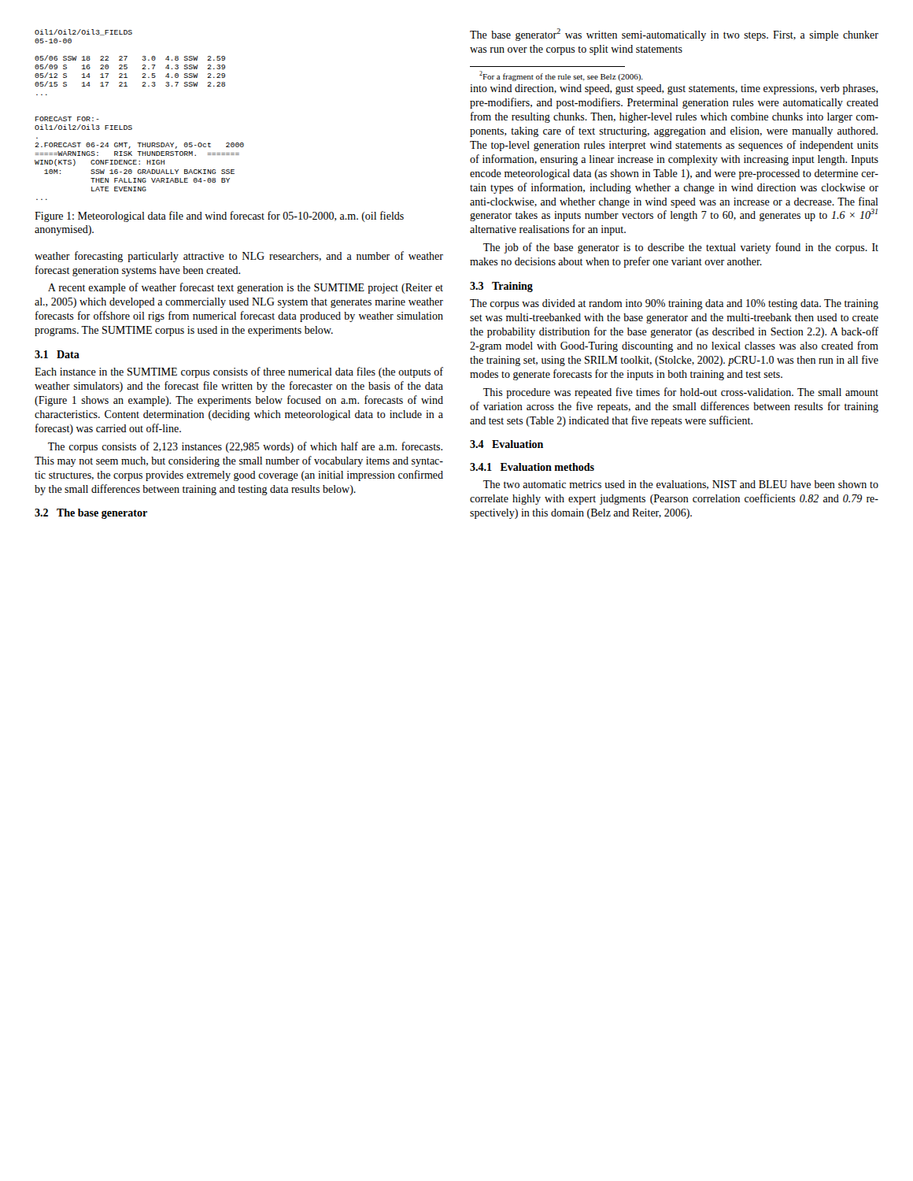Oil1/Oil2/Oil3_FIELDS
05-10-00

05/06 SSW 18  22  27   3.0  4.8 SSW  2.59
05/09 S   16  20  25   2.7  4.3 SSW  2.39
05/12 S   14  17  21   2.5  4.0 SSW  2.29
05/15 S   14  17  21   2.3  3.7 SSW  2.28
...


FORECAST FOR:-
Oil1/Oil2/Oil3 FIELDS
.
2.FORECAST 06-24 GMT, THURSDAY, 05-Oct   2000
=====WARNINGS:   RISK THUNDERSTORM.  =======
WIND(KTS)   CONFIDENCE: HIGH
  10M:      SSW 16-20 GRADUALLY BACKING SSE
            THEN FALLING VARIABLE 04-08 BY
            LATE EVENING
...
Figure 1: Meteorological data file and wind forecast for 05-10-2000, a.m. (oil fields anonymised).
weather forecasting particularly attractive to NLG researchers, and a number of weather forecast generation systems have been created.
A recent example of weather forecast text generation is the SUMTIME project (Reiter et al., 2005) which developed a commercially used NLG system that generates marine weather forecasts for offshore oil rigs from numerical forecast data produced by weather simulation programs. The SUMTIME corpus is used in the experiments below.
3.1 Data
Each instance in the SUMTIME corpus consists of three numerical data files (the outputs of weather simulators) and the forecast file written by the forecaster on the basis of the data (Figure 1 shows an example). The experiments below focused on a.m. forecasts of wind characteristics. Content determination (deciding which meteorological data to include in a forecast) was carried out off-line.
The corpus consists of 2,123 instances (22,985 words) of which half are a.m. forecasts. This may not seem much, but considering the small number of vocabulary items and syntactic structures, the corpus provides extremely good coverage (an initial impression confirmed by the small differences between training and testing data results below).
3.2 The base generator
The base generator2 was written semi-automatically in two steps. First, a simple chunker was run over the corpus to split wind statements
2For a fragment of the rule set, see Belz (2006).
into wind direction, wind speed, gust speed, gust statements, time expressions, verb phrases, pre-modifiers, and post-modifiers. Preterminal generation rules were automatically created from the resulting chunks. Then, higher-level rules which combine chunks into larger components, taking care of text structuring, aggregation and elision, were manually authored. The top-level generation rules interpret wind statements as sequences of independent units of information, ensuring a linear increase in complexity with increasing input length. Inputs encode meteorological data (as shown in Table 1), and were pre-processed to determine certain types of information, including whether a change in wind direction was clockwise or anti-clockwise, and whether change in wind speed was an increase or a decrease. The final generator takes as inputs number vectors of length 7 to 60, and generates up to 1.6 × 1031 alternative realisations for an input.
The job of the base generator is to describe the textual variety found in the corpus. It makes no decisions about when to prefer one variant over another.
3.3 Training
The corpus was divided at random into 90% training data and 10% testing data. The training set was multi-treebanked with the base generator and the multi-treebank then used to create the probability distribution for the base generator (as described in Section 2.2). A back-off 2-gram model with Good-Turing discounting and no lexical classes was also created from the training set, using the SRILM toolkit, (Stolcke, 2002). pCRU-1.0 was then run in all five modes to generate forecasts for the inputs in both training and test sets.
This procedure was repeated five times for hold-out cross-validation. The small amount of variation across the five repeats, and the small differences between results for training and test sets (Table 2) indicated that five repeats were sufficient.
3.4 Evaluation
3.4.1 Evaluation methods
The two automatic metrics used in the evaluations, NIST and BLEU have been shown to correlate highly with expert judgments (Pearson correlation coefficients 0.82 and 0.79 respectively) in this domain (Belz and Reiter, 2006).